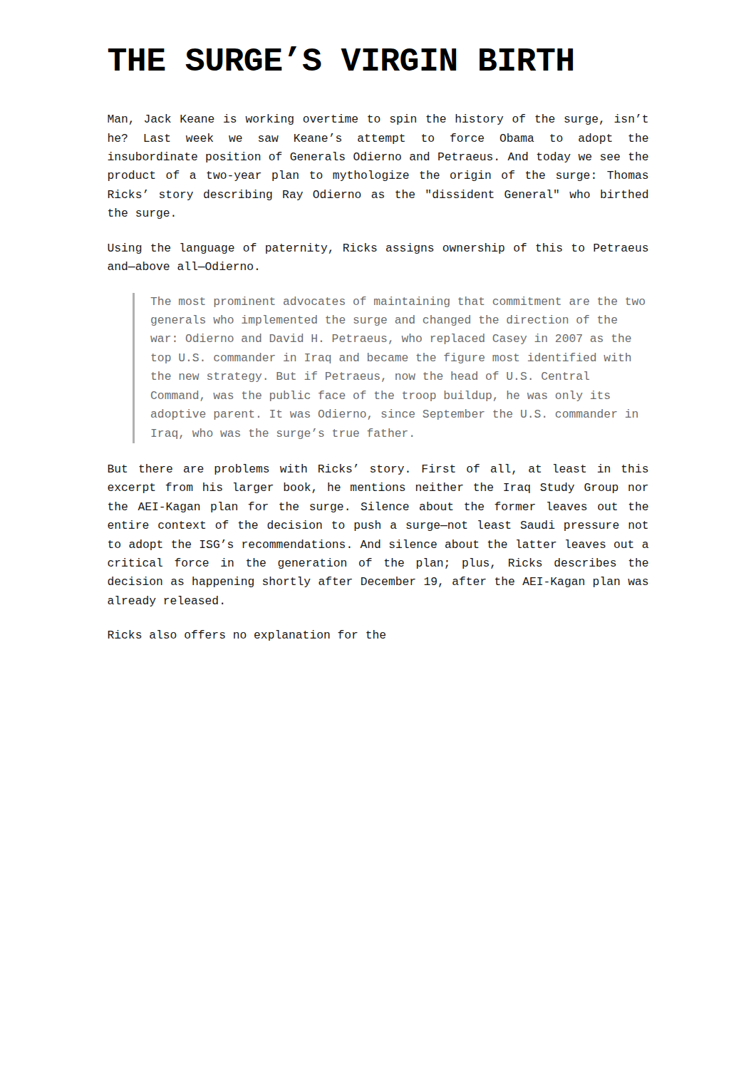THE SURGE’S VIRGIN BIRTH
Man, Jack Keane is working overtime to spin the history of the surge, isn’t he? Last week we saw Keane’s attempt to force Obama to adopt the insubordinate position of Generals Odierno and Petraeus. And today we see the product of a two-year plan to mythologize the origin of the surge: Thomas Ricks’ story describing Ray Odierno as the "dissident General" who birthed the surge.
Using the language of paternity, Ricks assigns ownership of this to Petraeus and—above all—Odierno.
The most prominent advocates of maintaining that commitment are the two generals who implemented the surge and changed the direction of the war: Odierno and David H. Petraeus, who replaced Casey in 2007 as the top U.S. commander in Iraq and became the figure most identified with the new strategy. But if Petraeus, now the head of U.S. Central Command, was the public face of the troop buildup, he was only its adoptive parent. It was Odierno, since September the U.S. commander in Iraq, who was the surge’s true father.
But there are problems with Ricks’ story. First of all, at least in this excerpt from his larger book, he mentions neither the Iraq Study Group nor the AEI-Kagan plan for the surge. Silence about the former leaves out the entire context of the decision to push a surge—not least Saudi pressure not to adopt the ISG’s recommendations. And silence about the latter leaves out a critical force in the generation of the plan; plus, Ricks describes the decision as happening shortly after December 19, after the AEI-Kagan plan was already released.
Ricks also offers no explanation for the